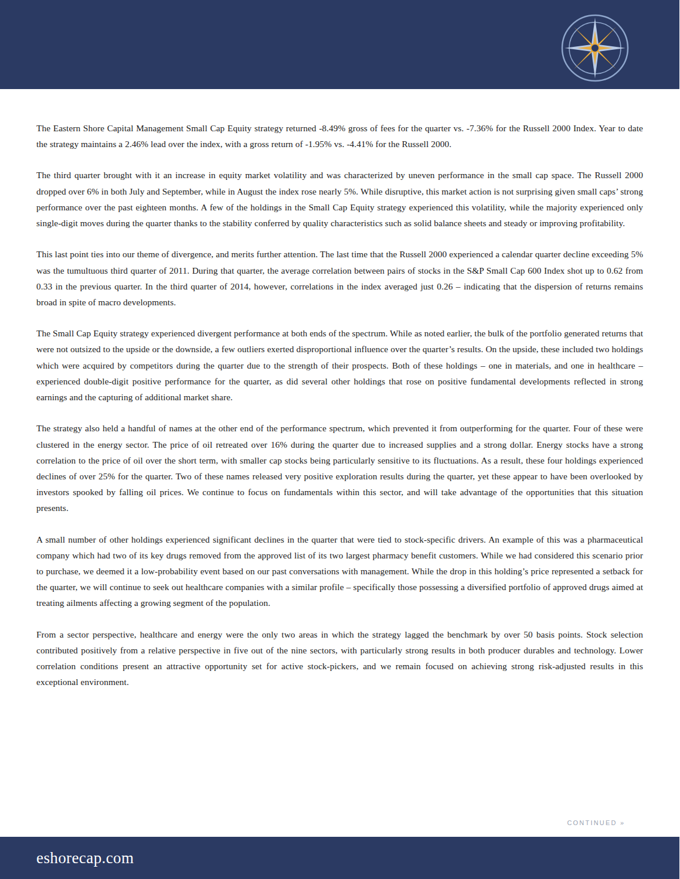The Eastern Shore Capital Management Small Cap Equity strategy returned -8.49% gross of fees for the quarter vs. -7.36% for the Russell 2000 Index. Year to date the strategy maintains a 2.46% lead over the index, with a gross return of -1.95% vs. -4.41% for the Russell 2000.
The third quarter brought with it an increase in equity market volatility and was characterized by uneven performance in the small cap space. The Russell 2000 dropped over 6% in both July and September, while in August the index rose nearly 5%. While disruptive, this market action is not surprising given small caps’ strong performance over the past eighteen months. A few of the holdings in the Small Cap Equity strategy experienced this volatility, while the majority experienced only single-digit moves during the quarter thanks to the stability conferred by quality characteristics such as solid balance sheets and steady or improving profitability.
This last point ties into our theme of divergence, and merits further attention. The last time that the Russell 2000 experienced a calendar quarter decline exceeding 5% was the tumultuous third quarter of 2011. During that quarter, the average correlation between pairs of stocks in the S&P Small Cap 600 Index shot up to 0.62 from 0.33 in the previous quarter. In the third quarter of 2014, however, correlations in the index averaged just 0.26 – indicating that the dispersion of returns remains broad in spite of macro developments.
The Small Cap Equity strategy experienced divergent performance at both ends of the spectrum. While as noted earlier, the bulk of the portfolio generated returns that were not outsized to the upside or the downside, a few outliers exerted disproportional influence over the quarter’s results. On the upside, these included two holdings which were acquired by competitors during the quarter due to the strength of their prospects. Both of these holdings – one in materials, and one in healthcare – experienced double-digit positive performance for the quarter, as did several other holdings that rose on positive fundamental developments reflected in strong earnings and the capturing of additional market share.
The strategy also held a handful of names at the other end of the performance spectrum, which prevented it from outperforming for the quarter. Four of these were clustered in the energy sector. The price of oil retreated over 16% during the quarter due to increased supplies and a strong dollar. Energy stocks have a strong correlation to the price of oil over the short term, with smaller cap stocks being particularly sensitive to its fluctuations. As a result, these four holdings experienced declines of over 25% for the quarter. Two of these names released very positive exploration results during the quarter, yet these appear to have been overlooked by investors spooked by falling oil prices. We continue to focus on fundamentals within this sector, and will take advantage of the opportunities that this situation presents.
A small number of other holdings experienced significant declines in the quarter that were tied to stock-specific drivers. An example of this was a pharmaceutical company which had two of its key drugs removed from the approved list of its two largest pharmacy benefit customers. While we had considered this scenario prior to purchase, we deemed it a low-probability event based on our past conversations with management. While the drop in this holding’s price represented a setback for the quarter, we will continue to seek out healthcare companies with a similar profile – specifically those possessing a diversified portfolio of approved drugs aimed at treating ailments affecting a growing segment of the population.
From a sector perspective, healthcare and energy were the only two areas in which the strategy lagged the benchmark by over 50 basis points. Stock selection contributed positively from a relative perspective in five out of the nine sectors, with particularly strong results in both producer durables and technology. Lower correlation conditions present an attractive opportunity set for active stock-pickers, and we remain focused on achieving strong risk-adjusted results in this exceptional environment.
CONTINUED »
eshorecap.com